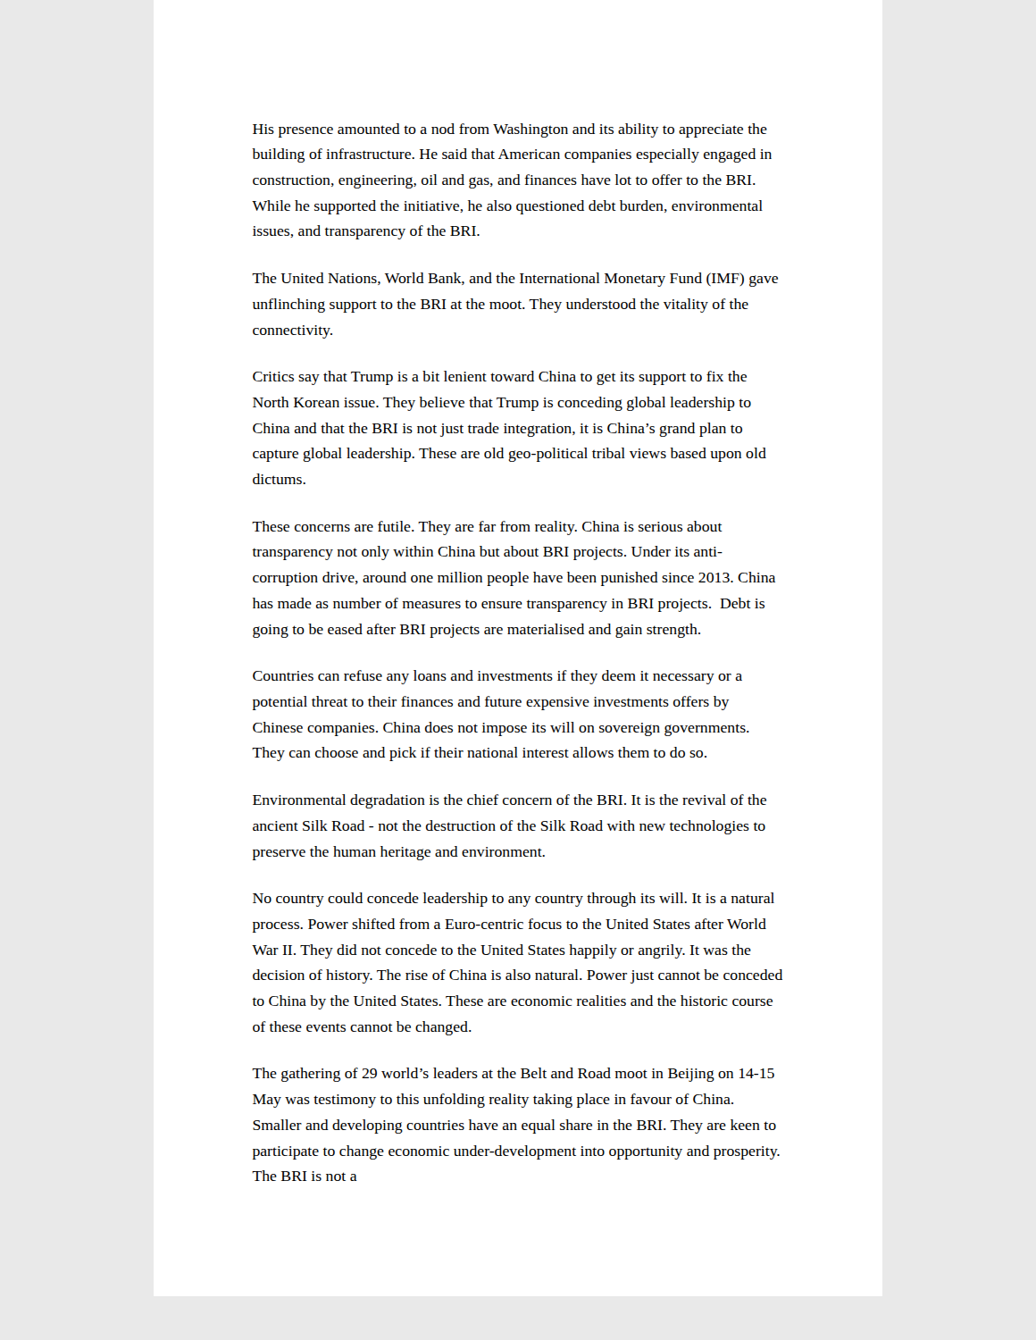His presence amounted to a nod from Washington and its ability to appreciate the building of infrastructure. He said that American companies especially engaged in construction, engineering, oil and gas, and finances have lot to offer to the BRI. While he supported the initiative, he also questioned debt burden, environmental issues, and transparency of the BRI.
The United Nations, World Bank, and the International Monetary Fund (IMF) gave unflinching support to the BRI at the moot. They understood the vitality of the connectivity.
Critics say that Trump is a bit lenient toward China to get its support to fix the North Korean issue. They believe that Trump is conceding global leadership to China and that the BRI is not just trade integration, it is China’s grand plan to capture global leadership. These are old geo-political tribal views based upon old dictums.
These concerns are futile. They are far from reality. China is serious about transparency not only within China but about BRI projects. Under its anti-corruption drive, around one million people have been punished since 2013. China has made as number of measures to ensure transparency in BRI projects. Debt is going to be eased after BRI projects are materialised and gain strength.
Countries can refuse any loans and investments if they deem it necessary or a potential threat to their finances and future expensive investments offers by Chinese companies. China does not impose its will on sovereign governments. They can choose and pick if their national interest allows them to do so.
Environmental degradation is the chief concern of the BRI. It is the revival of the ancient Silk Road - not the destruction of the Silk Road with new technologies to preserve the human heritage and environment.
No country could concede leadership to any country through its will. It is a natural process. Power shifted from a Euro-centric focus to the United States after World War II. They did not concede to the United States happily or angrily. It was the decision of history. The rise of China is also natural. Power just cannot be conceded to China by the United States. These are economic realities and the historic course of these events cannot be changed.
The gathering of 29 world’s leaders at the Belt and Road moot in Beijing on 14-15 May was testimony to this unfolding reality taking place in favour of China. Smaller and developing countries have an equal share in the BRI. They are keen to participate to change economic under-development into opportunity and prosperity. The BRI is not a